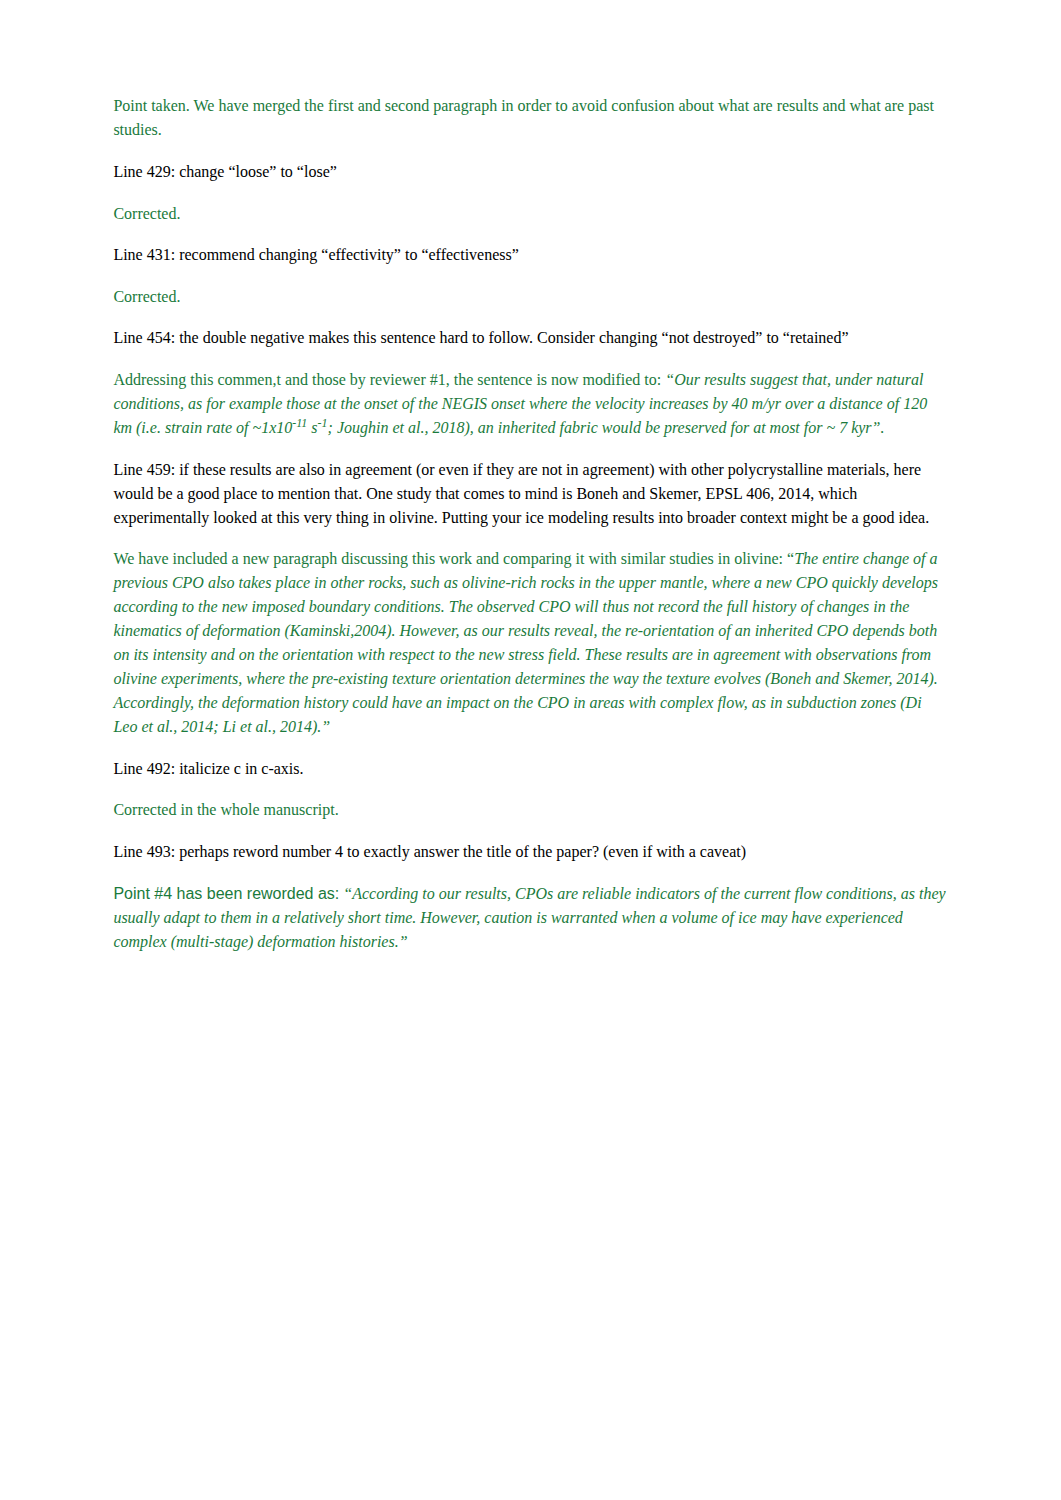Point taken. We have merged the first and second paragraph in order to avoid confusion about what are results and what are past studies.
Line 429: change “loose” to “lose”
Corrected.
Line 431: recommend changing “effectivity” to “effectiveness”
Corrected.
Line 454: the double negative makes this sentence hard to follow. Consider changing “not destroyed” to “retained”
Addressing this commen,t and those by reviewer #1, the sentence is now modified to: “Our results suggest that, under natural conditions, as for example those at the onset of the NEGIS onset where the velocity increases by 40 m/yr over a distance of 120 km (i.e. strain rate of ~1x10-11 s-1; Joughin et al., 2018), an inherited fabric would be preserved for at most for ~ 7 kyr”.
Line 459: if these results are also in agreement (or even if they are not in agreement) with other polycrystalline materials, here would be a good place to mention that. One study that comes to mind is Boneh and Skemer, EPSL 406, 2014, which experimentally looked at this very thing in olivine. Putting your ice modeling results into broader context might be a good idea.
We have included a new paragraph discussing this work and comparing it with similar studies in olivine: “The entire change of a previous CPO also takes place in other rocks, such as olivine-rich rocks in the upper mantle, where a new CPO quickly develops according to the new imposed boundary conditions. The observed CPO will thus not record the full history of changes in the kinematics of deformation (Kaminski,2004). However, as our results reveal, the re-orientation of an inherited CPO depends both on its intensity and on the orientation with respect to the new stress field. These results are in agreement with observations from olivine experiments, where the pre-existing texture orientation determines the way the texture evolves (Boneh and Skemer, 2014). Accordingly, the deformation history could have an impact on the CPO in areas with complex flow, as in subduction zones (Di Leo et al., 2014; Li et al., 2014).”
Line 492: italicize c in c-axis.
Corrected in the whole manuscript.
Line 493: perhaps reword number 4 to exactly answer the title of the paper? (even if with a caveat)
Point #4 has been reworded as: “According to our results, CPOs are reliable indicators of the current flow conditions, as they usually adapt to them in a relatively short time. However, caution is warranted when a volume of ice may have experienced complex (multi-stage) deformation histories.”